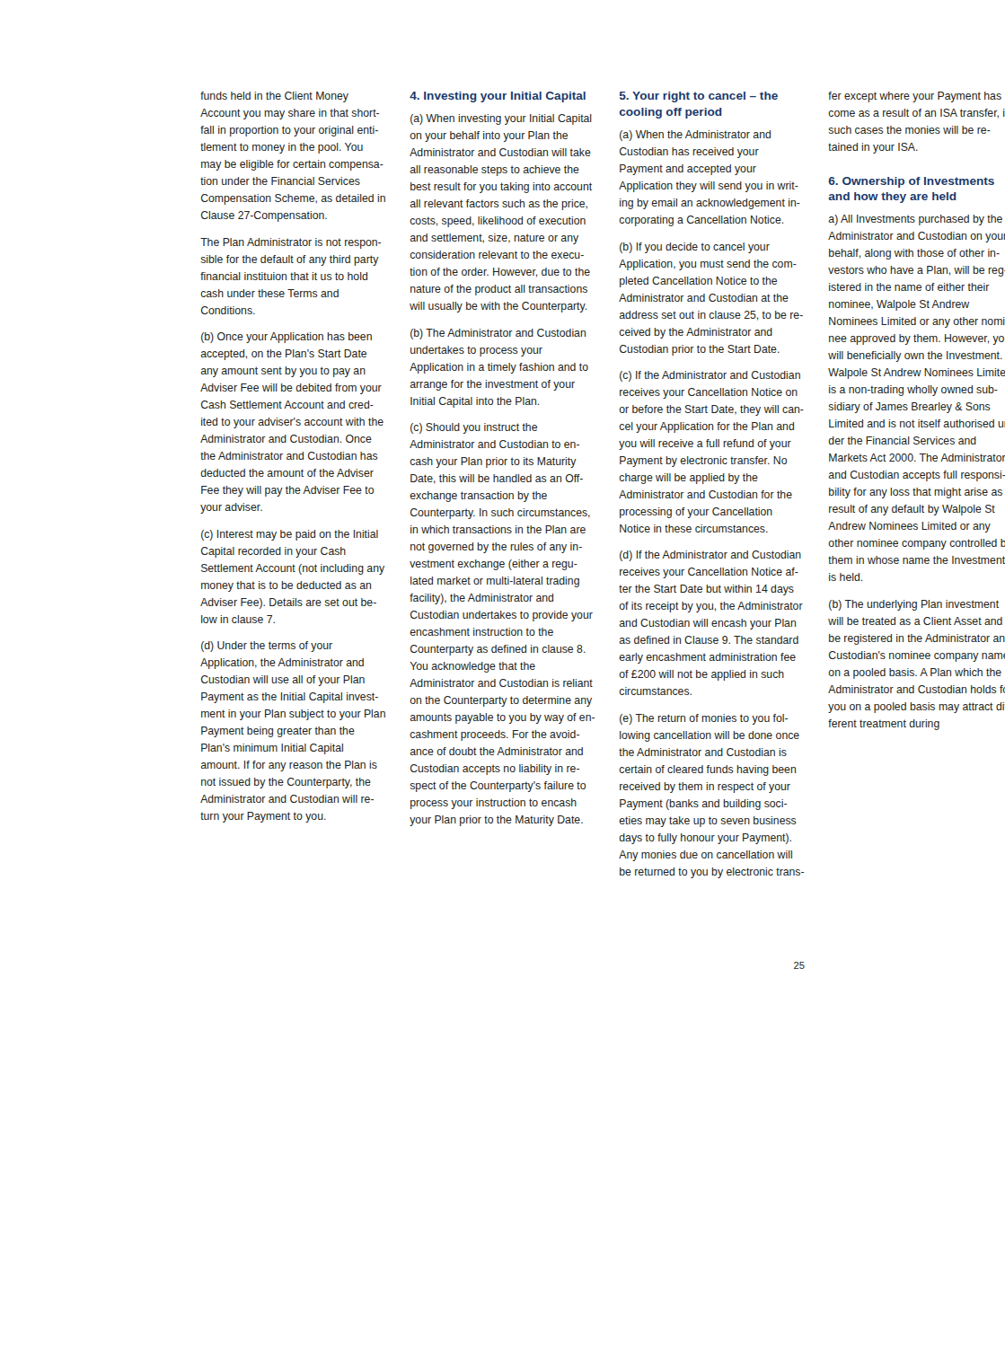funds held in the Client Money Account you may share in that shortfall in proportion to your original entitlement to money in the pool. You may be eligible for certain compensation under the Financial Services Compensation Scheme, as detailed in Clause 27-Compensation.
The Plan Administrator is not responsible for the default of any third party financial instituion that it us to hold cash under these Terms and Conditions.
(b) Once your Application has been accepted, on the Plan's Start Date any amount sent by you to pay an Adviser Fee will be debited from your Cash Settlement Account and credited to your adviser's account with the Administrator and Custodian. Once the Administrator and Custodian has deducted the amount of the Adviser Fee they will pay the Adviser Fee to your adviser.
(c) Interest may be paid on the Initial Capital recorded in your Cash Settlement Account (not including any money that is to be deducted as an Adviser Fee). Details are set out below in clause 7.
(d) Under the terms of your Application, the Administrator and Custodian will use all of your Plan Payment as the Initial Capital investment in your Plan subject to your Plan Payment being greater than the Plan's minimum Initial Capital amount. If for any reason the Plan is not issued by the Counterparty, the Administrator and Custodian will return your Payment to you.
4. Investing your Initial Capital
(a) When investing your Initial Capital on your behalf into your Plan the Administrator and Custodian will take all reasonable steps to achieve the best result for you taking into account all relevant factors such as the price, costs, speed, likelihood of execution and settlement, size, nature or any consideration relevant to the execution of the order. However, due to the nature of the product all transactions will usually be with the Counterparty.
(b) The Administrator and Custodian undertakes to process your Application in a timely fashion and to arrange for the investment of your Initial Capital into the Plan.
(c) Should you instruct the Administrator and Custodian to encash your Plan prior to its Maturity Date, this will be handled as an Off-exchange transaction by the Counterparty. In such circumstances, in which transactions in the Plan are not governed by the rules of any investment exchange (either a regulated market or multi-lateral trading facility), the Administrator and Custodian undertakes to provide your encashment instruction to the Counterparty as defined in clause 8. You acknowledge that the Administrator and Custodian is reliant on the Counterparty to determine any amounts payable to you by way of encashment proceeds. For the avoidance of doubt the Administrator and Custodian accepts no liability in respect of the Counterparty's failure to process your instruction to encash your Plan prior to the Maturity Date.
5. Your right to cancel – the cooling off period
(a) When the Administrator and Custodian has received your Payment and accepted your Application they will send you in writing by email an acknowledgement incorporating a Cancellation Notice.
(b) If you decide to cancel your Application, you must send the completed Cancellation Notice to the Administrator and Custodian at the address set out in clause 25, to be received by the Administrator and Custodian prior to the Start Date.
(c) If the Administrator and Custodian receives your Cancellation Notice on or before the Start Date, they will cancel your Application for the Plan and you will receive a full refund of your Payment by electronic transfer. No charge will be applied by the Administrator and Custodian for the processing of your Cancellation Notice in these circumstances.
(d) If the Administrator and Custodian receives your Cancellation Notice after the Start Date but within 14 days of its receipt by you, the Administrator and Custodian will encash your Plan as defined in Clause 9. The standard early encashment administration fee of £200 will not be applied in such circumstances.
(e) The return of monies to you following cancellation will be done once the Administrator and Custodian is certain of cleared funds having been received by them in respect of your Payment (banks and building societies may take up to seven business days to fully honour your Payment). Any monies due on cancellation will be returned to you by electronic transfer except where your Payment has come as a result of an ISA transfer, in such cases the monies will be retained in your ISA.
6. Ownership of Investments and how they are held
a) All Investments purchased by the Administrator and Custodian on your behalf, along with those of other investors who have a Plan, will be registered in the name of either their nominee, Walpole St Andrew Nominees Limited or any other nominee approved by them. However, you will beneficially own the Investment. Walpole St Andrew Nominees Limited is a non-trading wholly owned subsidiary of James Brearley & Sons Limited and is not itself authorised under the Financial Services and Markets Act 2000. The Administrator and Custodian accepts full responsibility for any loss that might arise as a result of any default by Walpole St Andrew Nominees Limited or any other nominee company controlled by them in whose name the Investment is held.
(b) The underlying Plan investment will be treated as a Client Asset and be registered in the Administrator and Custodian's nominee company name on a pooled basis. A Plan which the Administrator and Custodian holds for you on a pooled basis may attract different treatment during
25